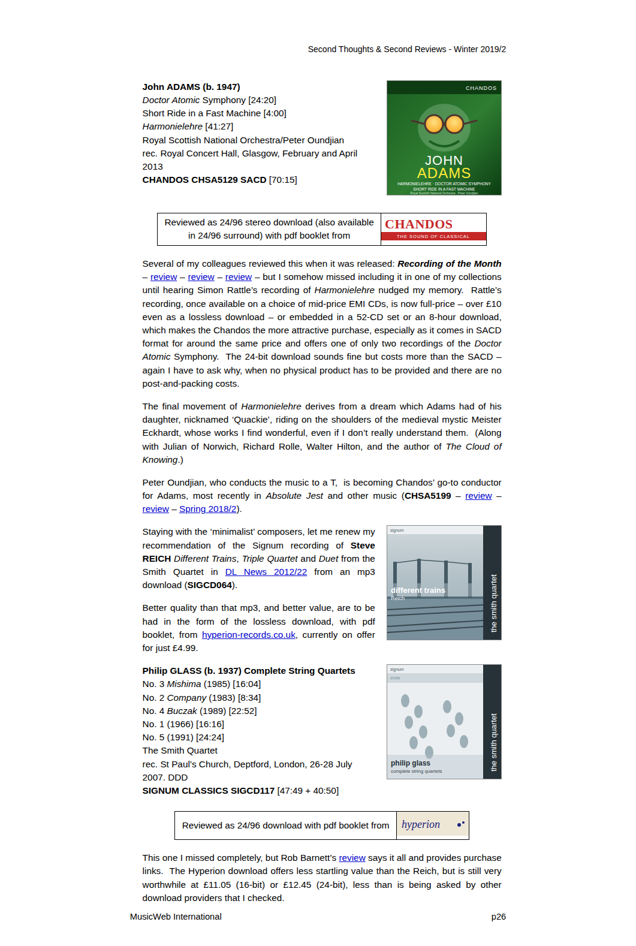Second Thoughts & Second Reviews - Winter 2019/2
CHANDOS JOHN ADAMS HARMONIELEHRE · DOCTOR ATOMIC SYMPHONY SHORT RIDE IN A FAST MACHINE Royal Scottish National Orchestra · Peter Oundjian
John ADAMS (b. 1947)
Doctor Atomic Symphony [24:20]
Short Ride in a Fast Machine [4:00]
Harmonielehre [41:27]
Royal Scottish National Orchestra/Peter Oundjian
rec. Royal Concert Hall, Glasgow, February and April 2013
CHANDOS CHSA5129 SACD [70:15]
Reviewed as 24/96 stereo download (also available
in 24/96 surround) with pdf booklet from
CHANDOS THE SOUND OF CLASSICAL
Several of my colleagues reviewed this when it was released: Recording of the Month – review – review – review – but I somehow missed including it in one of my collections until hearing Simon Rattle’s recording of Harmonielehre nudged my memory. Rattle’s recording, once available on a choice of mid-price EMI CDs, is now full-price – over £10 even as a lossless download – or embedded in a 52-CD set or an 8-hour download, which makes the Chandos the more attractive purchase, especially as it comes in SACD format for around the same price and offers one of only two recordings of the Doctor Atomic Symphony. The 24-bit download sounds fine but costs more than the SACD – again I have to ask why, when no physical product has to be provided and there are no post-and-packing costs.
The final movement of Harmonielehre derives from a dream which Adams had of his daughter, nicknamed ‘Quackie’, riding on the shoulders of the medieval mystic Meister Eckhardt, whose works I find wonderful, even if I don’t really understand them. (Along with Julian of Norwich, Richard Rolle, Walter Hilton, and the author of The Cloud of Knowing.)
Peter Oundjian, who conducts the music to a T, is becoming Chandos’ go-to conductor for Adams, most recently in Absolute Jest and other music (CHSA5199 – review – review – Spring 2018/2).
signum the smith quartet different trains Reich
Staying with the ‘minimalist’ composers, let me renew my recommendation of the Signum recording of Steve REICH Different Trains, Triple Quartet and Duet from the Smith Quartet in DL News 2012/22 from an mp3 download (SIGCD064).
Better quality than that mp3, and better value, are to be had in the form of the lossless download, with pdf booklet, from hyperion-records.co.uk, currently on offer for just £4.99.
signum 2CDS the smith quartet philip glass complete string quartets
Philip GLASS (b. 1937) Complete String Quartets
No. 3 Mishima (1985) [16:04]
No. 2 Company (1983) [8:34]
No. 4 Buczak (1989) [22:52]
No. 1 (1966) [16:16]
No. 5 (1991) [24:24]
The Smith Quartet
rec. St Paul’s Church, Deptford, London, 26-28 July 2007. DDD
SIGNUM CLASSICS SIGCD117 [47:49 + 40:50]
Reviewed as 24/96 download with pdf booklet from
hyperion
This one I missed completely, but Rob Barnett’s review says it all and provides purchase links. The Hyperion download offers less startling value than the Reich, but is still very worthwhile at £11.05 (16-bit) or £12.45 (24-bit), less than is being asked by other download providers that I checked.
MusicWeb International p26